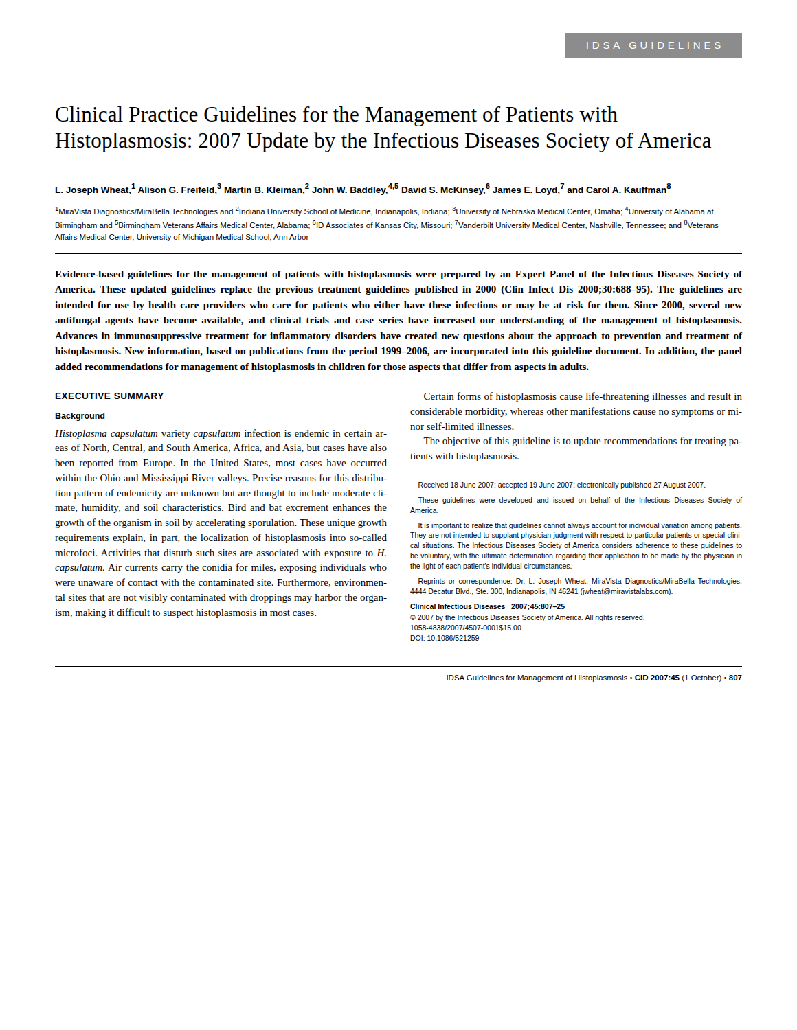IDSA GUIDELINES
Clinical Practice Guidelines for the Management of Patients with Histoplasmosis: 2007 Update by the Infectious Diseases Society of America
L. Joseph Wheat,1 Alison G. Freifeld,3 Martin B. Kleiman,2 John W. Baddley,4,5 David S. McKinsey,6 James E. Loyd,7 and Carol A. Kauffman8
1MiraVista Diagnostics/MiraBella Technologies and 2Indiana University School of Medicine, Indianapolis, Indiana; 3University of Nebraska Medical Center, Omaha; 4University of Alabama at Birmingham and 5Birmingham Veterans Affairs Medical Center, Alabama; 6ID Associates of Kansas City, Missouri; 7Vanderbilt University Medical Center, Nashville, Tennessee; and 8Veterans Affairs Medical Center, University of Michigan Medical School, Ann Arbor
Evidence-based guidelines for the management of patients with histoplasmosis were prepared by an Expert Panel of the Infectious Diseases Society of America. These updated guidelines replace the previous treatment guidelines published in 2000 (Clin Infect Dis 2000;30:688–95). The guidelines are intended for use by health care providers who care for patients who either have these infections or may be at risk for them. Since 2000, several new antifungal agents have become available, and clinical trials and case series have increased our understanding of the management of histoplasmosis. Advances in immunosuppressive treatment for inflammatory disorders have created new questions about the approach to prevention and treatment of histoplasmosis. New information, based on publications from the period 1999–2006, are incorporated into this guideline document. In addition, the panel added recommendations for management of histoplasmosis in children for those aspects that differ from aspects in adults.
EXECUTIVE SUMMARY
Background
Histoplasma capsulatum variety capsulatum infection is endemic in certain areas of North, Central, and South America, Africa, and Asia, but cases have also been reported from Europe. In the United States, most cases have occurred within the Ohio and Mississippi River valleys. Precise reasons for this distribution pattern of endemicity are unknown but are thought to include moderate climate, humidity, and soil characteristics. Bird and bat excrement enhances the growth of the organism in soil by accelerating sporulation. These unique growth requirements explain, in part, the localization of histoplasmosis into so-called microfoci. Activities that disturb such sites are associated with exposure to H. capsulatum. Air currents carry the conidia for miles, exposing individuals who were unaware of contact with the contaminated site. Furthermore, environmental sites that are not visibly contaminated with droppings may harbor the organism, making it difficult to suspect histoplasmosis in most cases.
Certain forms of histoplasmosis cause life-threatening illnesses and result in considerable morbidity, whereas other manifestations cause no symptoms or minor self-limited illnesses.
The objective of this guideline is to update recommendations for treating patients with histoplasmosis.
Received 18 June 2007; accepted 19 June 2007; electronically published 27 August 2007.
These guidelines were developed and issued on behalf of the Infectious Diseases Society of America.
It is important to realize that guidelines cannot always account for individual variation among patients. They are not intended to supplant physician judgment with respect to particular patients or special clinical situations. The Infectious Diseases Society of America considers adherence to these guidelines to be voluntary, with the ultimate determination regarding their application to be made by the physician in the light of each patient's individual circumstances.
Reprints or correspondence: Dr. L. Joseph Wheat, MiraVista Diagnostics/MiraBella Technologies, 4444 Decatur Blvd., Ste. 300, Indianapolis, IN 46241 (jwheat@miravistalabs.com).
Clinical Infectious Diseases 2007; 45:807–25
© 2007 by the Infectious Diseases Society of America. All rights reserved.
1058-4838/2007/4507-0001$15.00
DOI: 10.1086/521259
IDSA Guidelines for Management of Histoplasmosis • CID 2007:45 (1 October) • 807